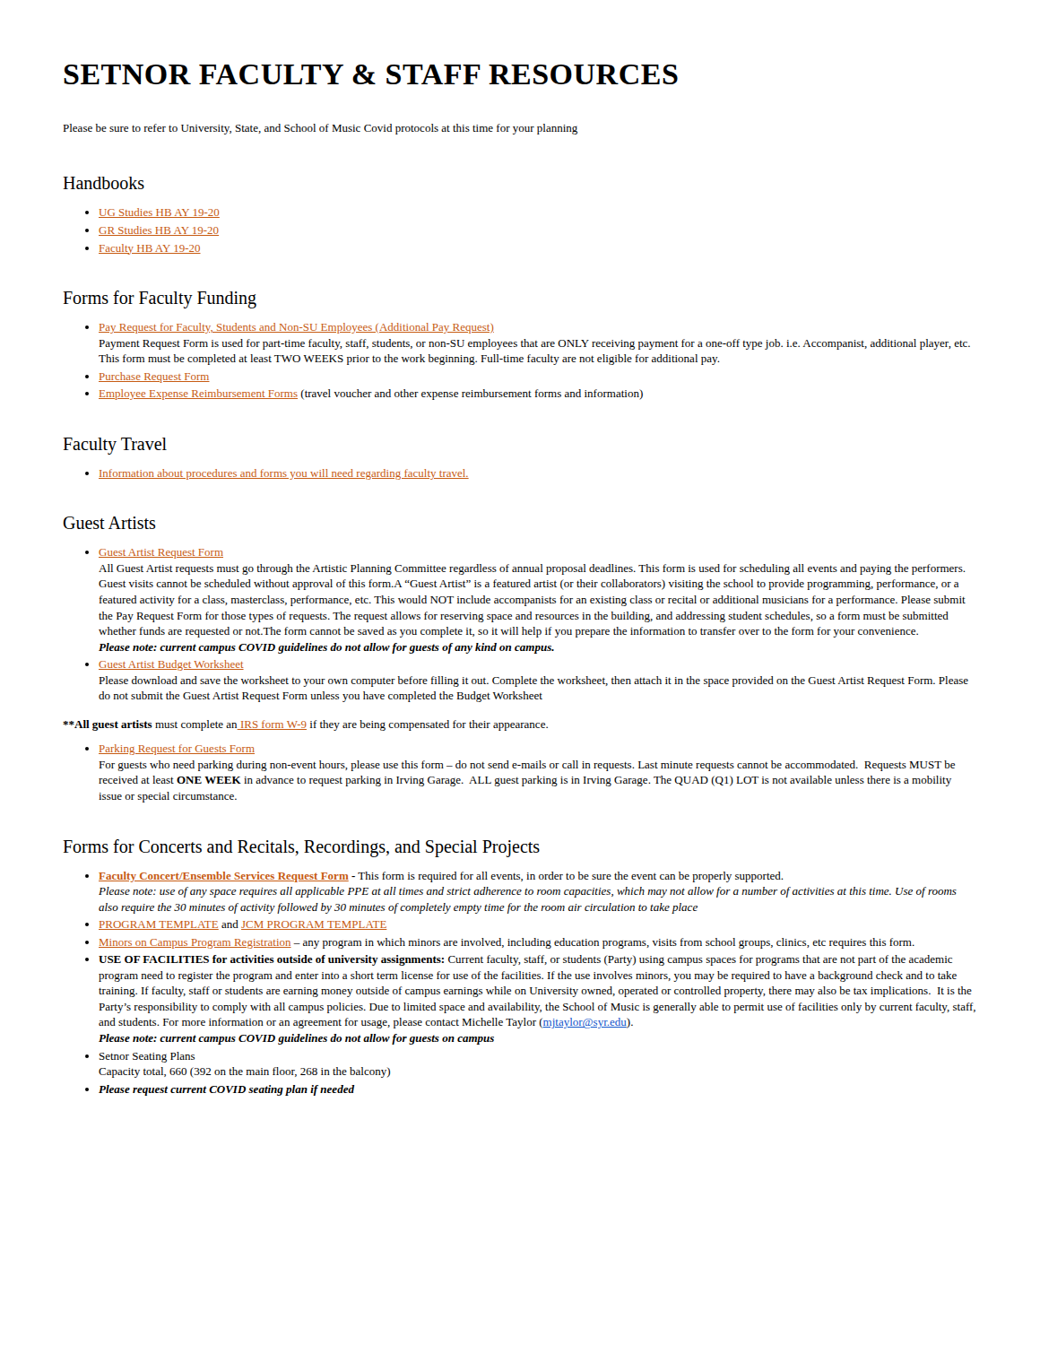SETNOR FACULTY & STAFF RESOURCES
Please be sure to refer to University, State, and School of Music Covid protocols at this time for your planning
Handbooks
UG Studies HB AY 19-20
GR Studies HB AY 19-20
Faculty HB AY 19-20
Forms for Faculty Funding
Pay Request for Faculty, Students and Non-SU Employees (Additional Pay Request)
Payment Request Form is used for part-time faculty, staff, students, or non-SU employees that are ONLY receiving payment for a one-off type job. i.e. Accompanist, additional player, etc. This form must be completed at least TWO WEEKS prior to the work beginning. Full-time faculty are not eligible for additional pay.
Purchase Request Form
Employee Expense Reimbursement Forms (travel voucher and other expense reimbursement forms and information)
Faculty Travel
Information about procedures and forms you will need regarding faculty travel.
Guest Artists
Guest Artist Request Form
All Guest Artist requests must go through the Artistic Planning Committee regardless of annual proposal deadlines. This form is used for scheduling all events and paying the performers. Guest visits cannot be scheduled without approval of this form.A “Guest Artist” is a featured artist (or their collaborators) visiting the school to provide programming, performance, or a featured activity for a class, masterclass, performance, etc. This would NOT include accompanists for an existing class or recital or additional musicians for a performance. Please submit the Pay Request Form for those types of requests. The request allows for reserving space and resources in the building, and addressing student schedules, so a form must be submitted whether funds are requested or not.The form cannot be saved as you complete it, so it will help if you prepare the information to transfer over to the form for your convenience.
Please note: current campus COVID guidelines do not allow for guests of any kind on campus.
Guest Artist Budget Worksheet
Please download and save the worksheet to your own computer before filling it out. Complete the worksheet, then attach it in the space provided on the Guest Artist Request Form. Please do not submit the Guest Artist Request Form unless you have completed the Budget Worksheet
**All guest artists must complete an IRS form W-9 if they are being compensated for their appearance.
Parking Request for Guests Form
For guests who need parking during non-event hours, please use this form – do not send e-mails or call in requests. Last minute requests cannot be accommodated. Requests MUST be received at least ONE WEEK in advance to request parking in Irving Garage. ALL guest parking is in Irving Garage. The QUAD (Q1) LOT is not available unless there is a mobility issue or special circumstance.
Forms for Concerts and Recitals, Recordings, and Special Projects
Faculty Concert/Ensemble Services Request Form - This form is required for all events, in order to be sure the event can be properly supported.
Please note: use of any space requires all applicable PPE at all times and strict adherence to room capacities, which may not allow for a number of activities at this time. Use of rooms also require the 30 minutes of activity followed by 30 minutes of completely empty time for the room air circulation to take place
PROGRAM TEMPLATE and JCM PROGRAM TEMPLATE
Minors on Campus Program Registration – any program in which minors are involved, including education programs, visits from school groups, clinics, etc requires this form.
USE OF FACILITIES for activities outside of university assignments: Current faculty, staff, or students (Party) using campus spaces for programs that are not part of the academic program need to register the program and enter into a short term license for use of the facilities. If the use involves minors, you may be required to have a background check and to take training. If faculty, staff or students are earning money outside of campus earnings while on University owned, operated or controlled property, there may also be tax implications. It is the Party’s responsibility to comply with all campus policies. Due to limited space and availability, the School of Music is generally able to permit use of facilities only by current faculty, staff, and students. For more information or an agreement for usage, please contact Michelle Taylor (mjtaylor@syr.edu).
Please note: current campus COVID guidelines do not allow for guests on campus
Setnor Seating Plans
Capacity total, 660 (392 on the main floor, 268 in the balcony)
Please request current COVID seating plan if needed